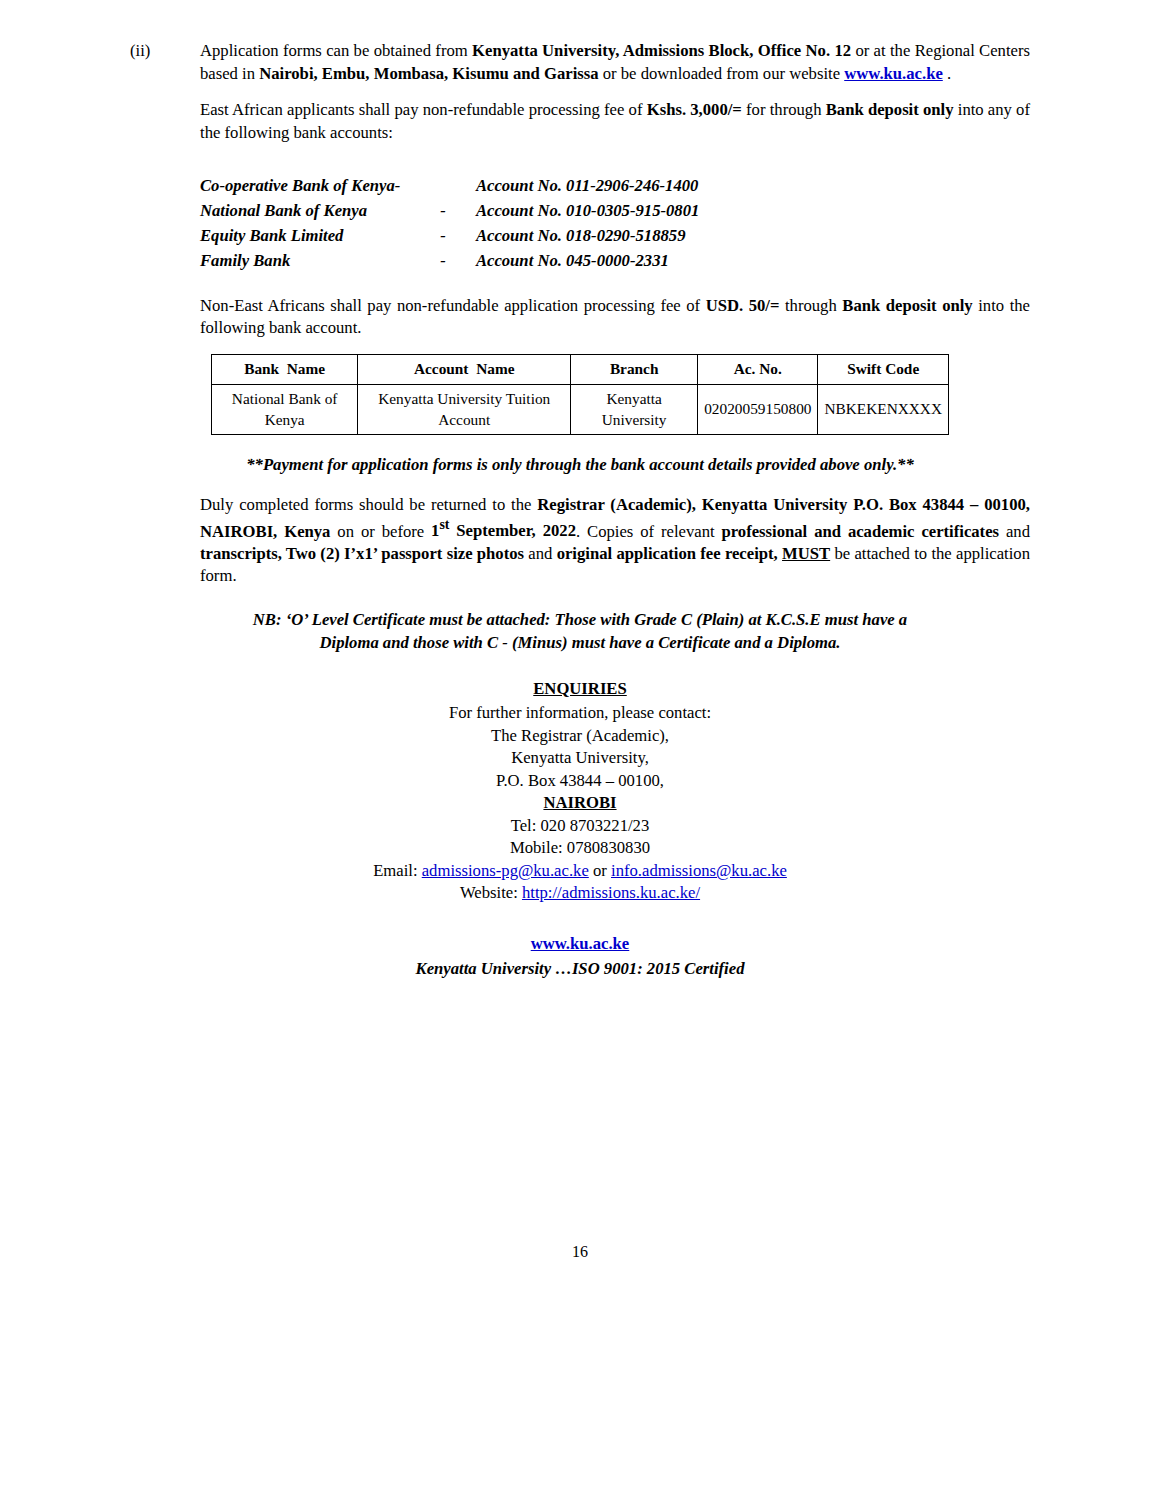(ii)
Application forms can be obtained from Kenyatta University, Admissions Block, Office No. 12 or at the Regional Centers based in Nairobi, Embu, Mombasa, Kisumu and Garissa or be downloaded from our website www.ku.ac.ke .
East African applicants shall pay non-refundable processing fee of Kshs. 3,000/= for through Bank deposit only into any of the following bank accounts:
| Co-operative Bank of Kenya- | | Account No. 011-2906-246-1400 |
| National Bank of Kenya | - | Account No. 010-0305-915-0801 |
| Equity Bank Limited | - | Account No. 018-0290-518859 |
| Family Bank | - | Account No. 045-0000-2331 |
Non-East Africans shall pay non-refundable application processing fee of USD. 50/= through Bank deposit only into the following bank account.
| Bank Name | Account Name | Branch | Ac. No. | Swift Code |
| --- | --- | --- | --- | --- |
| National Bank of Kenya | Kenyatta University Tuition Account | Kenyatta University | 02020059150800 | NBKEKENXXXX |
**Payment for application forms is only through the bank account details provided above only.**
Duly completed forms should be returned to the Registrar (Academic), Kenyatta University P.O. Box 43844 – 00100, NAIROBI, Kenya on or before 1st September, 2022. Copies of relevant professional and academic certificates and transcripts, Two (2) I’x1’ passport size photos and original application fee receipt, MUST be attached to the application form.
NB: ‘O’ Level Certificate must be attached: Those with Grade C (Plain) at K.C.S.E must have a
Diploma and those with C - (Minus) must have a Certificate and a Diploma.
ENQUIRIES
For further information, please contact:
The Registrar (Academic),
Kenyatta University,
P.O. Box 43844 – 00100,
NAIROBI
Tel: 020 8703221/23
Mobile: 0780830830
Email: admissions-pg@ku.ac.ke or info.admissions@ku.ac.ke
Website: http://admissions.ku.ac.ke/
www.ku.ac.ke
Kenyatta University …ISO 9001: 2015 Certified
16